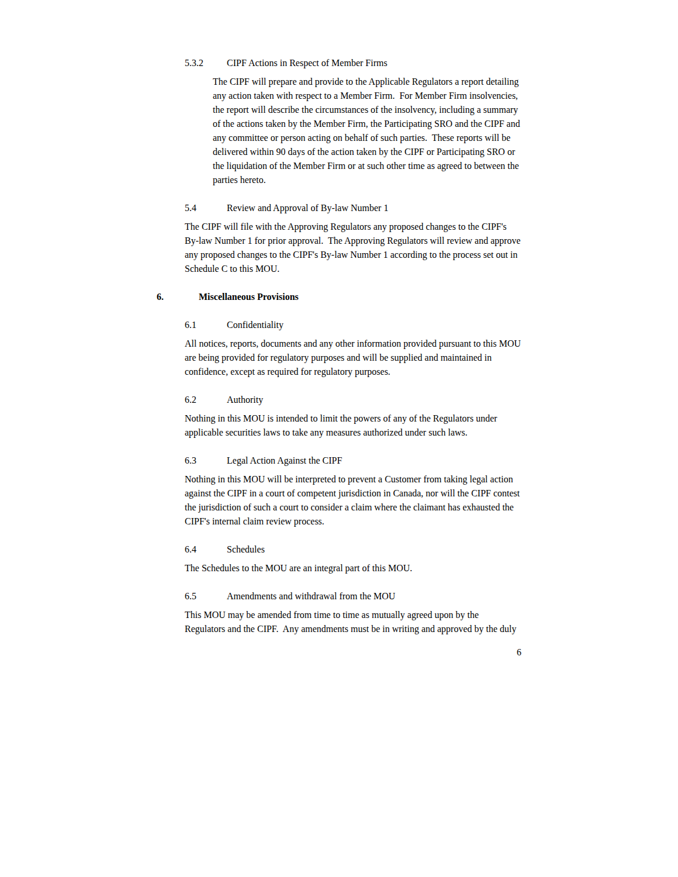5.3.2
CIPF Actions in Respect of Member Firms
The CIPF will prepare and provide to the Applicable Regulators a report detailing any action taken with respect to a Member Firm. For Member Firm insolvencies, the report will describe the circumstances of the insolvency, including a summary of the actions taken by the Member Firm, the Participating SRO and the CIPF and any committee or person acting on behalf of such parties. These reports will be delivered within 90 days of the action taken by the CIPF or Participating SRO or the liquidation of the Member Firm or at such other time as agreed to between the parties hereto.
5.4
Review and Approval of By-law Number 1
The CIPF will file with the Approving Regulators any proposed changes to the CIPF's By-law Number 1 for prior approval. The Approving Regulators will review and approve any proposed changes to the CIPF's By-law Number 1 according to the process set out in Schedule C to this MOU.
6.
Miscellaneous Provisions
6.1
Confidentiality
All notices, reports, documents and any other information provided pursuant to this MOU are being provided for regulatory purposes and will be supplied and maintained in confidence, except as required for regulatory purposes.
6.2
Authority
Nothing in this MOU is intended to limit the powers of any of the Regulators under applicable securities laws to take any measures authorized under such laws.
6.3
Legal Action Against the CIPF
Nothing in this MOU will be interpreted to prevent a Customer from taking legal action against the CIPF in a court of competent jurisdiction in Canada, nor will the CIPF contest the jurisdiction of such a court to consider a claim where the claimant has exhausted the CIPF's internal claim review process.
6.4
Schedules
The Schedules to the MOU are an integral part of this MOU.
6.5
Amendments and withdrawal from the MOU
This MOU may be amended from time to time as mutually agreed upon by the Regulators and the CIPF. Any amendments must be in writing and approved by the duly
6